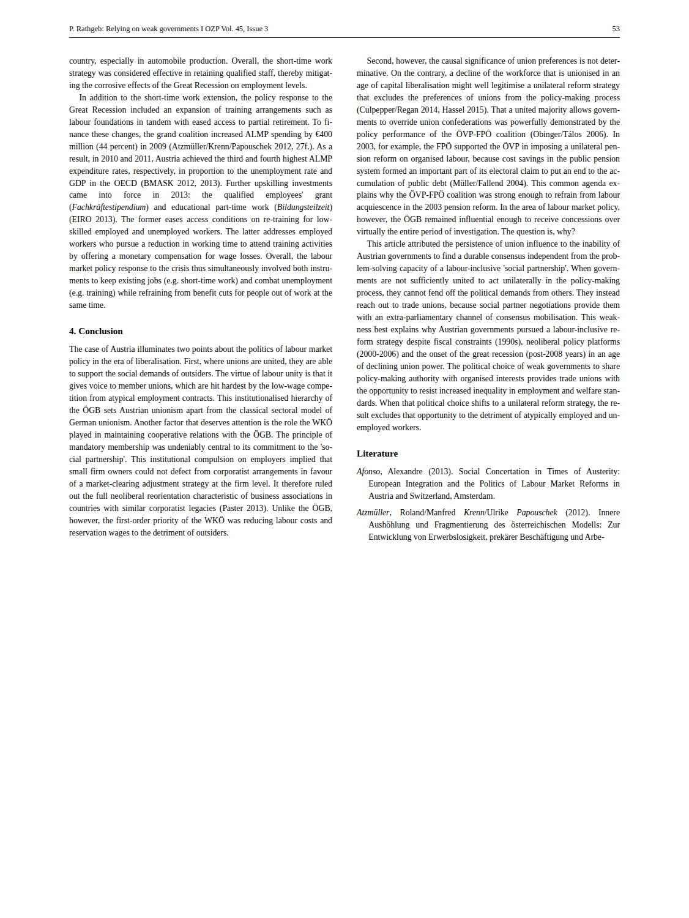P. Rathgeb: Relying on weak governments I OZP Vol. 45, Issue 3 53
country, especially in automobile production. Overall, the short-time work strategy was considered effective in retaining qualified staff, thereby mitigating the corrosive effects of the Great Recession on employment levels.
In addition to the short-time work extension, the policy response to the Great Recession included an expansion of training arrangements such as labour foundations in tandem with eased access to partial retirement. To finance these changes, the grand coalition increased ALMP spending by €400 million (44 percent) in 2009 (Atzmüller/Krenn/Papouschek 2012, 27f.). As a result, in 2010 and 2011, Austria achieved the third and fourth highest ALMP expenditure rates, respectively, in proportion to the unemployment rate and GDP in the OECD (BMASK 2012, 2013). Further upskilling investments came into force in 2013: the qualified employees' grant (Fachkräftestipendium) and educational part-time work (Bildungsteilzeit) (EIRO 2013). The former eases access conditions on re-training for low-skilled employed and unemployed workers. The latter addresses employed workers who pursue a reduction in working time to attend training activities by offering a monetary compensation for wage losses. Overall, the labour market policy response to the crisis thus simultaneously involved both instruments to keep existing jobs (e.g. short-time work) and combat unemployment (e.g. training) while refraining from benefit cuts for people out of work at the same time.
4. Conclusion
The case of Austria illuminates two points about the politics of labour market policy in the era of liberalisation. First, where unions are united, they are able to support the social demands of outsiders. The virtue of labour unity is that it gives voice to member unions, which are hit hardest by the low-wage competition from atypical employment contracts. This institutionalised hierarchy of the ÖGB sets Austrian unionism apart from the classical sectoral model of German unionism. Another factor that deserves attention is the role the WKÖ played in maintaining cooperative relations with the ÖGB. The principle of mandatory membership was undeniably central to its commitment to the 'social partnership'. This institutional compulsion on employers implied that small firm owners could not defect from corporatist arrangements in favour of a market-clearing adjustment strategy at the firm level. It therefore ruled out the full neoliberal reorientation characteristic of business associations in countries with similar corporatist legacies (Paster 2013). Unlike the ÖGB, however, the first-order priority of the WKÖ was reducing labour costs and reservation wages to the detriment of outsiders.
Second, however, the causal significance of union preferences is not determinative. On the contrary, a decline of the workforce that is unionised in an age of capital liberalisation might well legitimise a unilateral reform strategy that excludes the preferences of unions from the policy-making process (Culpepper/Regan 2014, Hassel 2015). That a united majority allows governments to override union confederations was powerfully demonstrated by the policy performance of the ÖVP-FPÖ coalition (Obinger/Tálos 2006). In 2003, for example, the FPÖ supported the ÖVP in imposing a unilateral pension reform on organised labour, because cost savings in the public pension system formed an important part of its electoral claim to put an end to the accumulation of public debt (Müller/Fallend 2004). This common agenda explains why the ÖVP-FPÖ coalition was strong enough to refrain from labour acquiescence in the 2003 pension reform. In the area of labour market policy, however, the ÖGB remained influential enough to receive concessions over virtually the entire period of investigation. The question is, why?
This article attributed the persistence of union influence to the inability of Austrian governments to find a durable consensus independent from the problem-solving capacity of a labour-inclusive 'social partnership'. When governments are not sufficiently united to act unilaterally in the policy-making process, they cannot fend off the political demands from others. They instead reach out to trade unions, because social partner negotiations provide them with an extra-parliamentary channel of consensus mobilisation. This weakness best explains why Austrian governments pursued a labour-inclusive reform strategy despite fiscal constraints (1990s), neoliberal policy platforms (2000-2006) and the onset of the great recession (post-2008 years) in an age of declining union power. The political choice of weak governments to share policy-making authority with organised interests provides trade unions with the opportunity to resist increased inequality in employment and welfare standards. When that political choice shifts to a unilateral reform strategy, the result excludes that opportunity to the detriment of atypically employed and unemployed workers.
Literature
Afonso, Alexandre (2013). Social Concertation in Times of Austerity: European Integration and the Politics of Labour Market Reforms in Austria and Switzerland, Amsterdam.
Atzmüller, Roland/Manfred Krenn/Ulrike Papouschek (2012). Innere Aushöhlung und Fragmentierung des österreichischen Modells: Zur Entwicklung von Erwerbslosigkeit, prekärer Beschäftigung und Arbe-